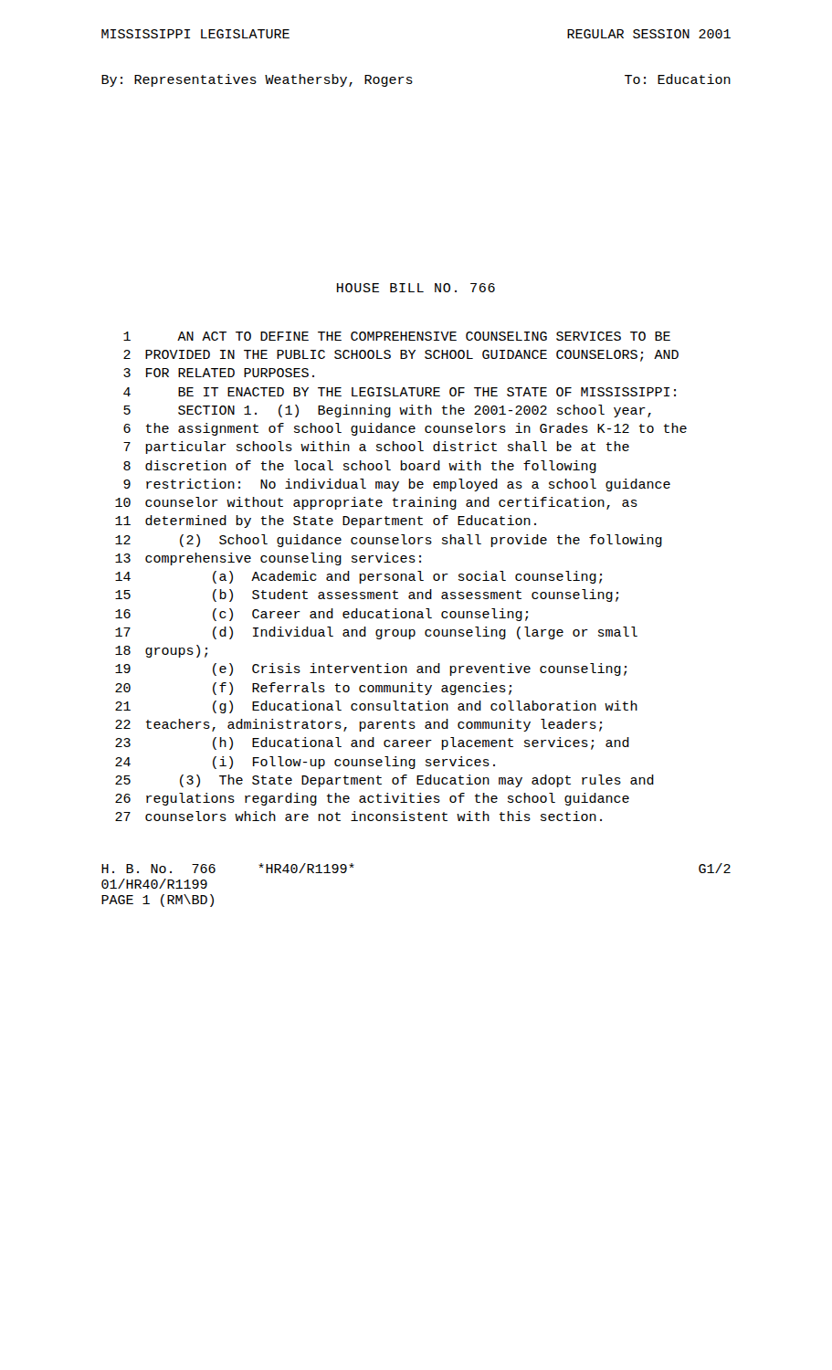MISSISSIPPI LEGISLATURE
REGULAR SESSION 2001
By: Representatives Weathersby, Rogers
To: Education
HOUSE BILL NO. 766
AN ACT TO DEFINE THE COMPREHENSIVE COUNSELING SERVICES TO BE
PROVIDED IN THE PUBLIC SCHOOLS BY SCHOOL GUIDANCE COUNSELORS; AND
FOR RELATED PURPOSES.
BE IT ENACTED BY THE LEGISLATURE OF THE STATE OF MISSISSIPPI:
SECTION 1. (1) Beginning with the 2001-2002 school year,
the assignment of school guidance counselors in Grades K-12 to the
particular schools within a school district shall be at the
discretion of the local school board with the following
restriction: No individual may be employed as a school guidance
counselor without appropriate training and certification, as
determined by the State Department of Education.
(2) School guidance counselors shall provide the following
comprehensive counseling services:
(a) Academic and personal or social counseling;
(b) Student assessment and assessment counseling;
(c) Career and educational counseling;
(d) Individual and group counseling (large or small
groups);
(e) Crisis intervention and preventive counseling;
(f) Referrals to community agencies;
(g) Educational consultation and collaboration with
teachers, administrators, parents and community leaders;
(h) Educational and career placement services; and
(i) Follow-up counseling services.
(3) The State Department of Education may adopt rules and
regulations regarding the activities of the school guidance
counselors which are not inconsistent with this section.
H. B. No. 766 *HR40/R1199* 01/HR40/R1199 PAGE 1 (RM\BD)
G1/2